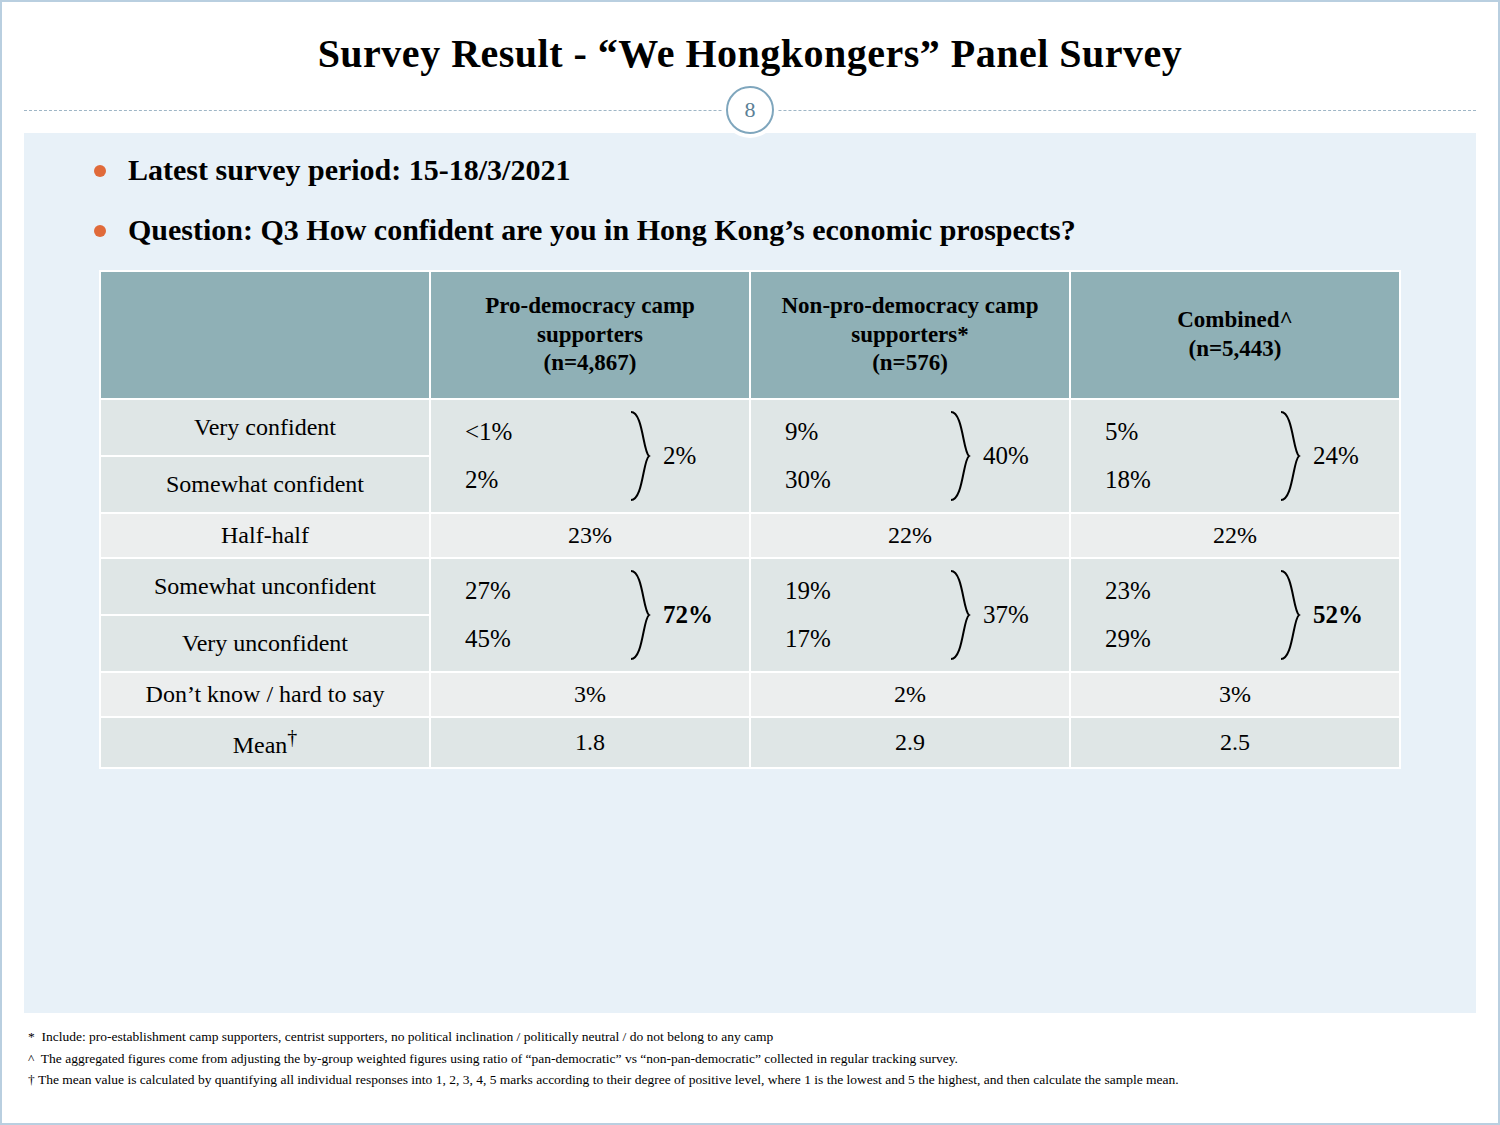Survey Result - “We Hongkongers” Panel Survey
8
Latest survey period: 15-18/3/2021
Question: Q3 How confident are you in Hong Kong’s economic prospects?
| | Pro-democracy camp supporters (n=4,867) | Non-pro-democracy camp supporters* (n=576) | Combined^ (n=5,443) |
| --- | --- | --- | --- |
| Very confident | <1% 2% 2% | 9% 30% 40% | 5% 18% 24% |
| Somewhat confident |
| Half-half | 23% | 22% | 22% |
| Somewhat unconfident | 27% 45% 72% | 19% 17% 37% | 23% 29% 52% |
| Very unconfident |
| Don’t know / hard to say | 3% | 2% | 3% |
| Mean † | 1.8 | 2.9 | 2.5 |
* Include: pro-establishment camp supporters, centrist supporters, no political inclination / politically neutral / do not belong to any camp
^ The aggregated figures come from adjusting the by-group weighted figures using ratio of “pan-democratic” vs “non-pan-democratic” collected in regular tracking survey.
† The mean value is calculated by quantifying all individual responses into 1, 2, 3, 4, 5 marks according to their degree of positive level, where 1 is the lowest and 5 the highest, and then calculate the sample mean.